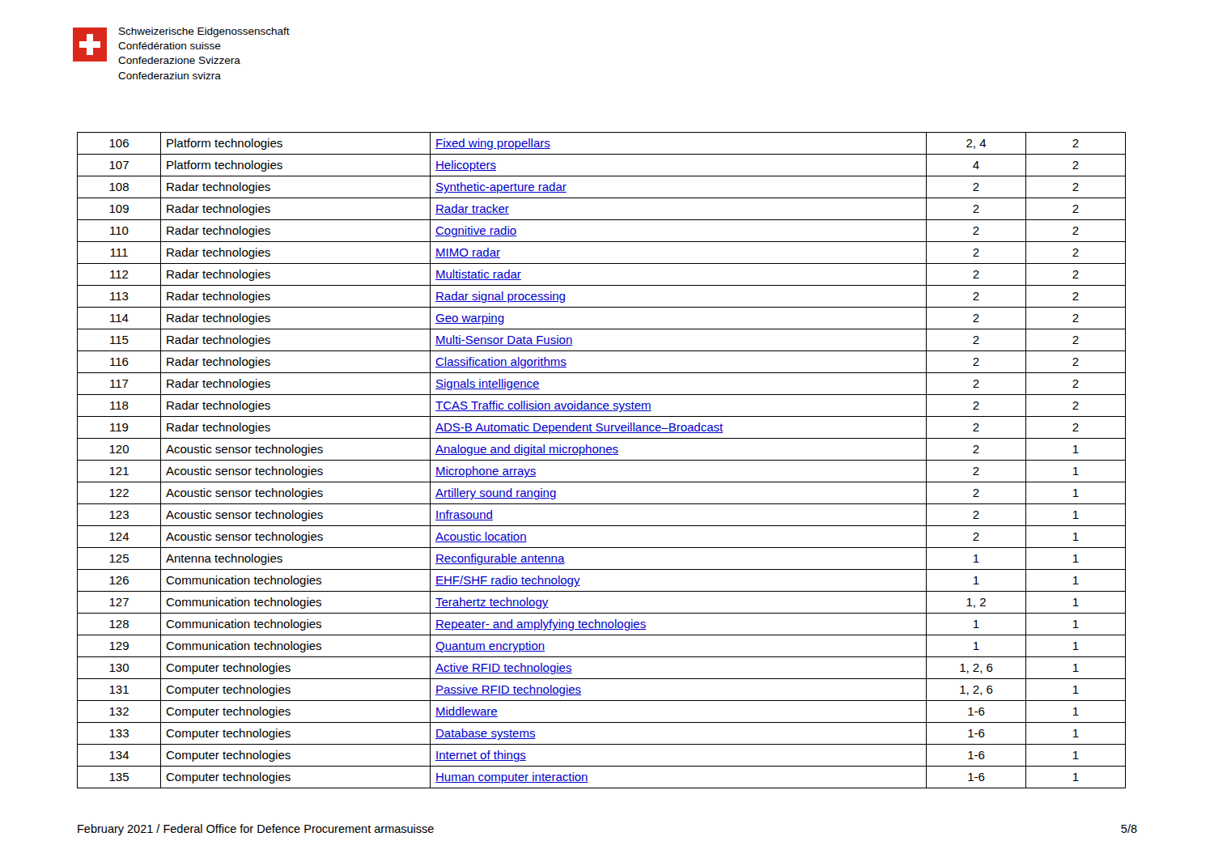Schweizerische Eidgenossenschaft
Confédération suisse
Confederazione Svizzera
Confederaziun svizra
| 106 | Platform technologies | Fixed wing propellars | 2, 4 | 2 |
| 107 | Platform technologies | Helicopters | 4 | 2 |
| 108 | Radar technologies | Synthetic-aperture radar | 2 | 2 |
| 109 | Radar technologies | Radar tracker | 2 | 2 |
| 110 | Radar technologies | Cognitive radio | 2 | 2 |
| 111 | Radar technologies | MIMO radar | 2 | 2 |
| 112 | Radar technologies | Multistatic radar | 2 | 2 |
| 113 | Radar technologies | Radar signal processing | 2 | 2 |
| 114 | Radar technologies | Geo warping | 2 | 2 |
| 115 | Radar technologies | Multi-Sensor Data Fusion | 2 | 2 |
| 116 | Radar technologies | Classification algorithms | 2 | 2 |
| 117 | Radar technologies | Signals intelligence | 2 | 2 |
| 118 | Radar technologies | TCAS Traffic collision avoidance system | 2 | 2 |
| 119 | Radar technologies | ADS-B Automatic Dependent Surveillance–Broadcast | 2 | 2 |
| 120 | Acoustic sensor technologies | Analogue and digital microphones | 2 | 1 |
| 121 | Acoustic sensor technologies | Microphone arrays | 2 | 1 |
| 122 | Acoustic sensor technologies | Artillery sound ranging | 2 | 1 |
| 123 | Acoustic sensor technologies | Infrasound | 2 | 1 |
| 124 | Acoustic sensor technologies | Acoustic location | 2 | 1 |
| 125 | Antenna technologies | Reconfigurable antenna | 1 | 1 |
| 126 | Communication technologies | EHF/SHF radio technology | 1 | 1 |
| 127 | Communication technologies | Terahertz technology | 1, 2 | 1 |
| 128 | Communication technologies | Repeater- and amplyfying technologies | 1 | 1 |
| 129 | Communication technologies | Quantum encryption | 1 | 1 |
| 130 | Computer technologies | Active RFID technologies | 1, 2, 6 | 1 |
| 131 | Computer technologies | Passive RFID technologies | 1, 2, 6 | 1 |
| 132 | Computer technologies | Middleware | 1-6 | 1 |
| 133 | Computer technologies | Database systems | 1-6 | 1 |
| 134 | Computer technologies | Internet of things | 1-6 | 1 |
| 135 | Computer technologies | Human computer interaction | 1-6 | 1 |
February 2021 / Federal Office for Defence Procurement armasuisse
5/8